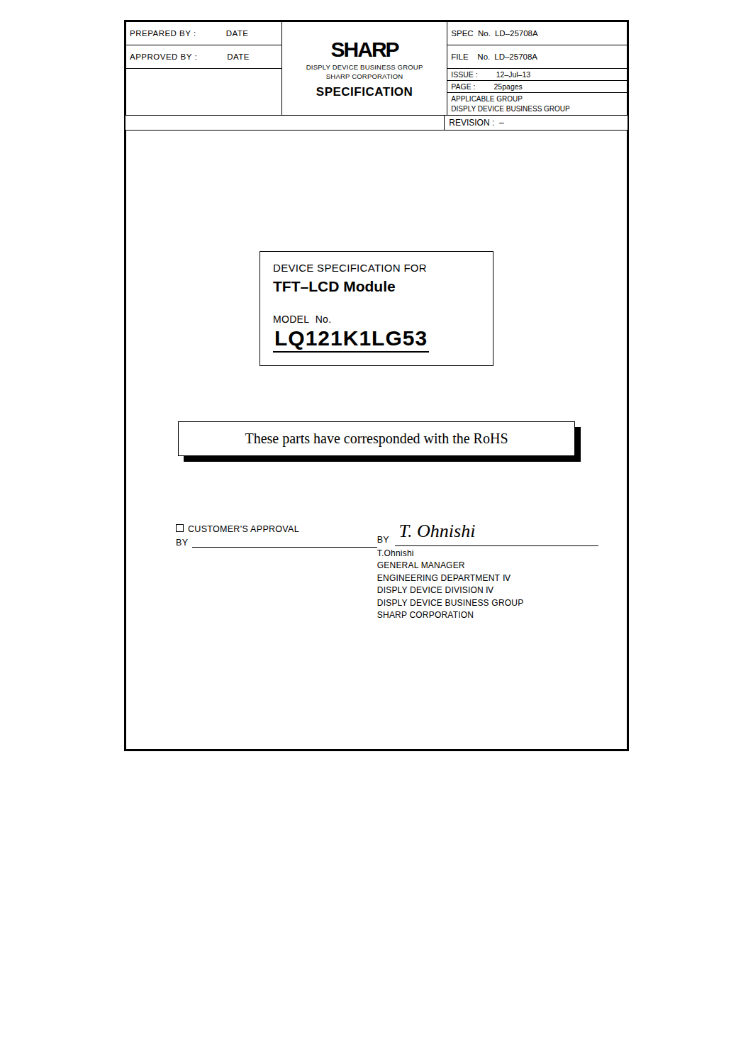| PREPARED BY : DATE | SHARP DISPLY DEVICE BUSINESS GROUP SHARP CORPORATION SPECIFICATION | SPEC No. LD–25708A |
| APPROVED BY : DATE | FILE No. LD–25708A |
| | / ISSUE : 12–Jul–13 / / PAGE : 25pages / / APPLICABLE GROUP DISPLY DEVICE BUSINESS GROUP / |
| | REVISION : – |
DEVICE SPECIFICATION FOR
TFT–LCD Module
MODEL No.
LQ121K1LG53
These parts have corresponded with the RoHS
CUSTOMER'S APPROVAL
BY
BY T. Ohnishi
T.Ohnishi
GENERAL MANAGER
ENGINEERING DEPARTMENT Ⅳ
DISPLY DEVICE DIVISION Ⅳ
DISPLY DEVICE BUSINESS GROUP
SHARP CORPORATION